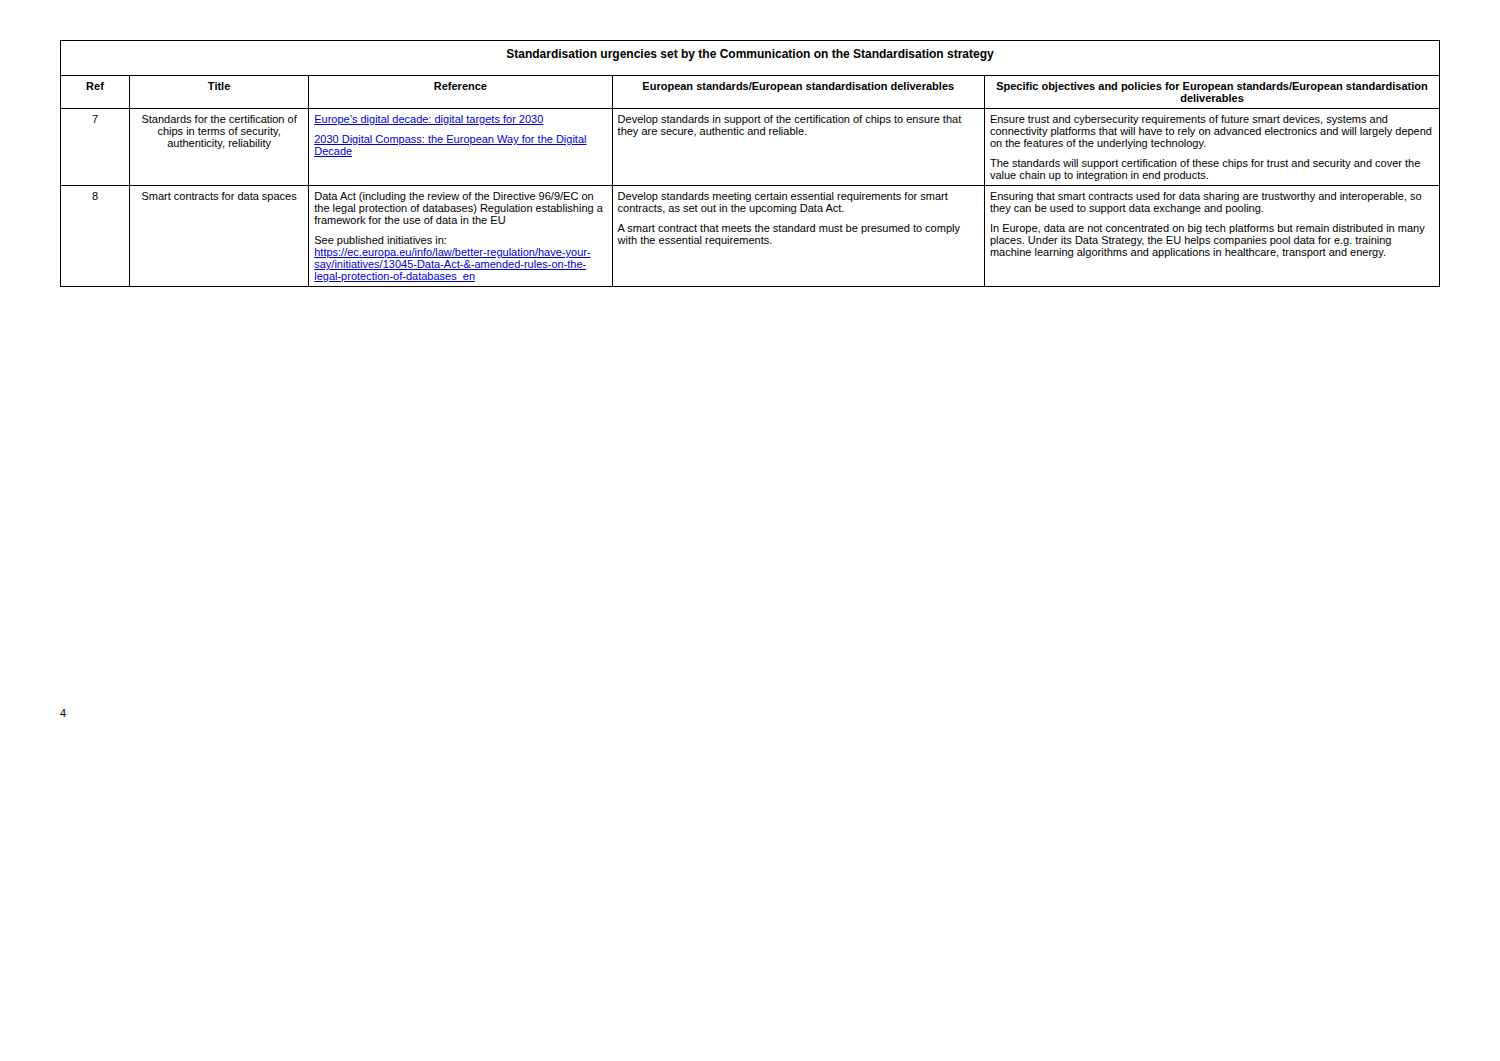Standardisation urgencies set by the Communication on the Standardisation strategy
| Ref | Title | Reference | European standards/European standardisation deliverables | Specific objectives and policies for European standards/European standardisation deliverables |
| --- | --- | --- | --- | --- |
| 7 | Standards for the certification of chips in terms of security, authenticity, reliability | Europe’s digital decade: digital targets for 2030 2030 Digital Compass: the European Way for the Digital Decade | Develop standards in support of the certification of chips to ensure that they are secure, authentic and reliable. | Ensure trust and cybersecurity requirements of future smart devices, systems and connectivity platforms that will have to rely on advanced electronics and will largely depend on the features of the underlying technology. The standards will support certification of these chips for trust and security and cover the value chain up to integration in end products. |
| 8 | Smart contracts for data spaces | Data Act (including the review of the Directive 96/9/EC on the legal protection of databases) Regulation establishing a framework for the use of data in the EU See published initiatives in: https://ec.europa.eu/info/law/better-regulation/have-your-say/initiatives/13045-Data-Act-&-amended-rules-on-the-legal-protection-of-databases_en | Develop standards meeting certain essential requirements for smart contracts, as set out in the upcoming Data Act. A smart contract that meets the standard must be presumed to comply with the essential requirements. | Ensuring that smart contracts used for data sharing are trustworthy and interoperable, so they can be used to support data exchange and pooling. In Europe, data are not concentrated on big tech platforms but remain distributed in many places. Under its Data Strategy, the EU helps companies pool data for e.g. training machine learning algorithms and applications in healthcare, transport and energy. |
4